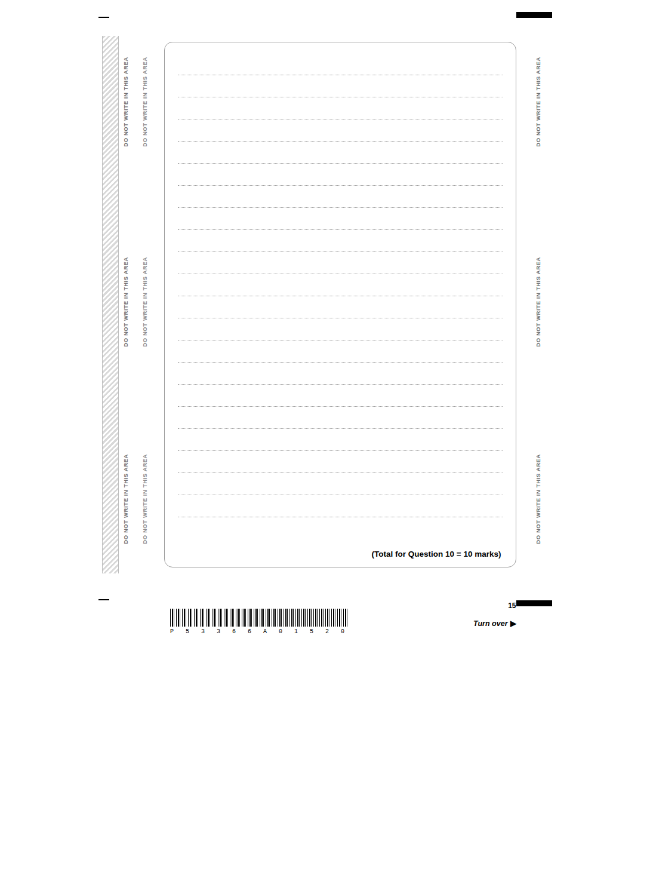DO NOT WRITE IN THIS AREA DO NOT WRITE IN THIS AREA DO NOT WRITE IN THIS AREA DO NOT WRITE IN THIS AREA DO NOT WRITE IN THIS AREA DO NOT WRITE IN THIS AREA DO NOT WRITE IN THIS AREA DO NOT WRITE IN THIS AREA DO NOT WRITE IN THIS AREA
(Total for Question 10 = 10 marks)
P 5 3 3 6 6 A 0 1 5 2 0
15
Turn over▶